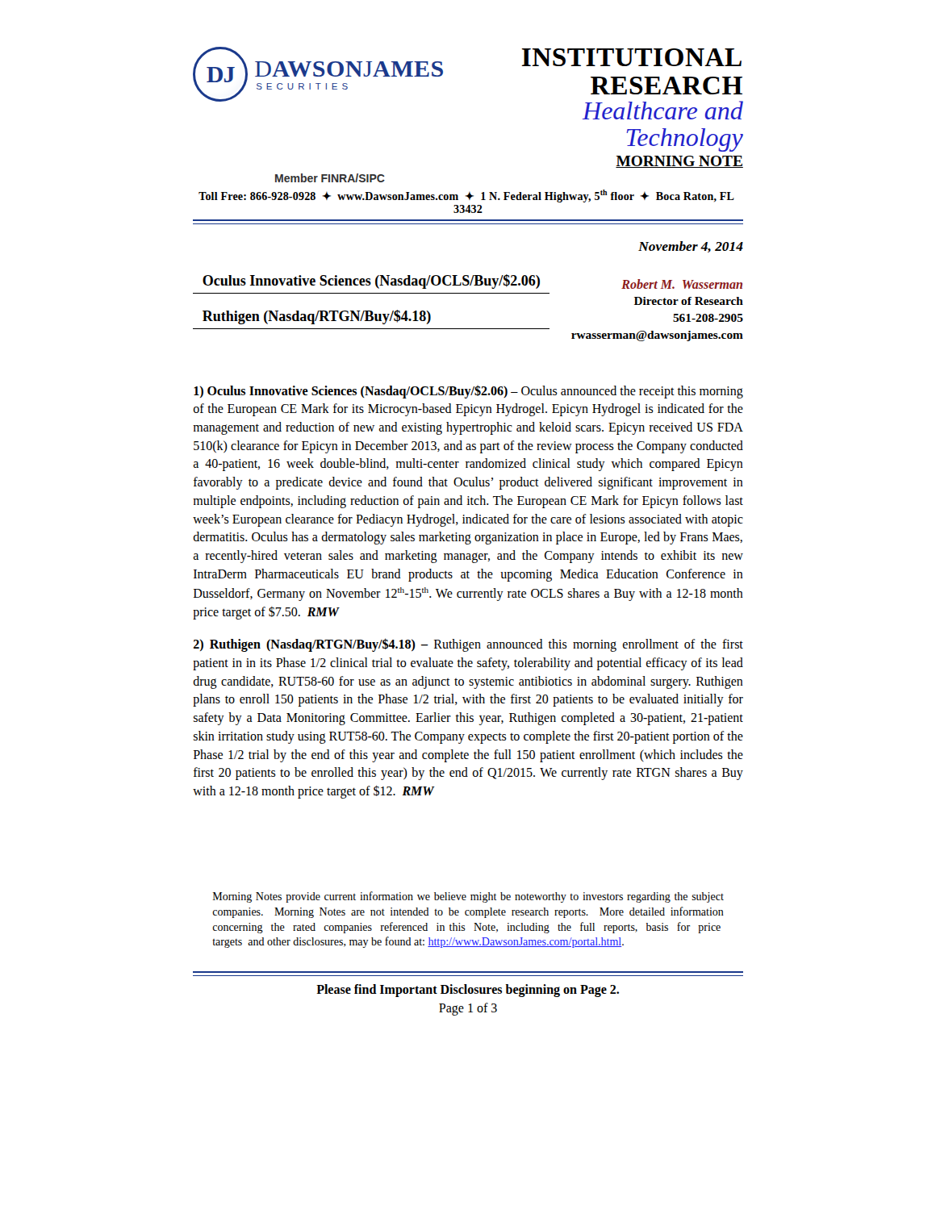DJ
DAWSONJAMES
SECURITIES
INSTITUTIONAL RESEARCH
Healthcare and Technology
MORNING NOTE
Member FINRA/SIPC
Toll Free: 866-928-0928 ✦ www.DawsonJames.com ✦ 1 N. Federal Highway, 5th floor ✦ Boca Raton, FL 33432
November 4, 2014
Oculus Innovative Sciences (Nasdaq/OCLS/Buy/$2.06)
Ruthigen (Nasdaq/RTGN/Buy/$4.18)
Robert M. Wasserman
Director of Research
561-208-2905
rwasserman@dawsonjames.com
1) Oculus Innovative Sciences (Nasdaq/OCLS/Buy/$2.06) – Oculus announced the receipt this morning of the European CE Mark for its Microcyn-based Epicyn Hydrogel. Epicyn Hydrogel is indicated for the management and reduction of new and existing hypertrophic and keloid scars. Epicyn received US FDA 510(k) clearance for Epicyn in December 2013, and as part of the review process the Company conducted a 40-patient, 16 week double-blind, multi-center randomized clinical study which compared Epicyn favorably to a predicate device and found that Oculus’ product delivered significant improvement in multiple endpoints, including reduction of pain and itch. The European CE Mark for Epicyn follows last week’s European clearance for Pediacyn Hydrogel, indicated for the care of lesions associated with atopic dermatitis. Oculus has a dermatology sales marketing organization in place in Europe, led by Frans Maes, a recently-hired veteran sales and marketing manager, and the Company intends to exhibit its new IntraDerm Pharmaceuticals EU brand products at the upcoming Medica Education Conference in Dusseldorf, Germany on November 12th-15th. We currently rate OCLS shares a Buy with a 12-18 month price target of $7.50. RMW
2) Ruthigen (Nasdaq/RTGN/Buy/$4.18) – Ruthigen announced this morning enrollment of the first patient in in its Phase 1/2 clinical trial to evaluate the safety, tolerability and potential efficacy of its lead drug candidate, RUT58-60 for use as an adjunct to systemic antibiotics in abdominal surgery. Ruthigen plans to enroll 150 patients in the Phase 1/2 trial, with the first 20 patients to be evaluated initially for safety by a Data Monitoring Committee. Earlier this year, Ruthigen completed a 30-patient, 21-patient skin irritation study using RUT58-60. The Company expects to complete the first 20-patient portion of the Phase 1/2 trial by the end of this year and complete the full 150 patient enrollment (which includes the first 20 patients to be enrolled this year) by the end of Q1/2015. We currently rate RTGN shares a Buy with a 12-18 month price target of $12. RMW
Morning Notes provide current information we believe might be noteworthy to investors regarding the subject companies. Morning Notes are not intended to be complete research reports. More detailed information concerning the rated companies referenced in this Note, including the full reports, basis for price targets and other disclosures, may be found at: http://www.DawsonJames.com/portal.html.
Please find Important Disclosures beginning on Page 2.
Page 1 of 3